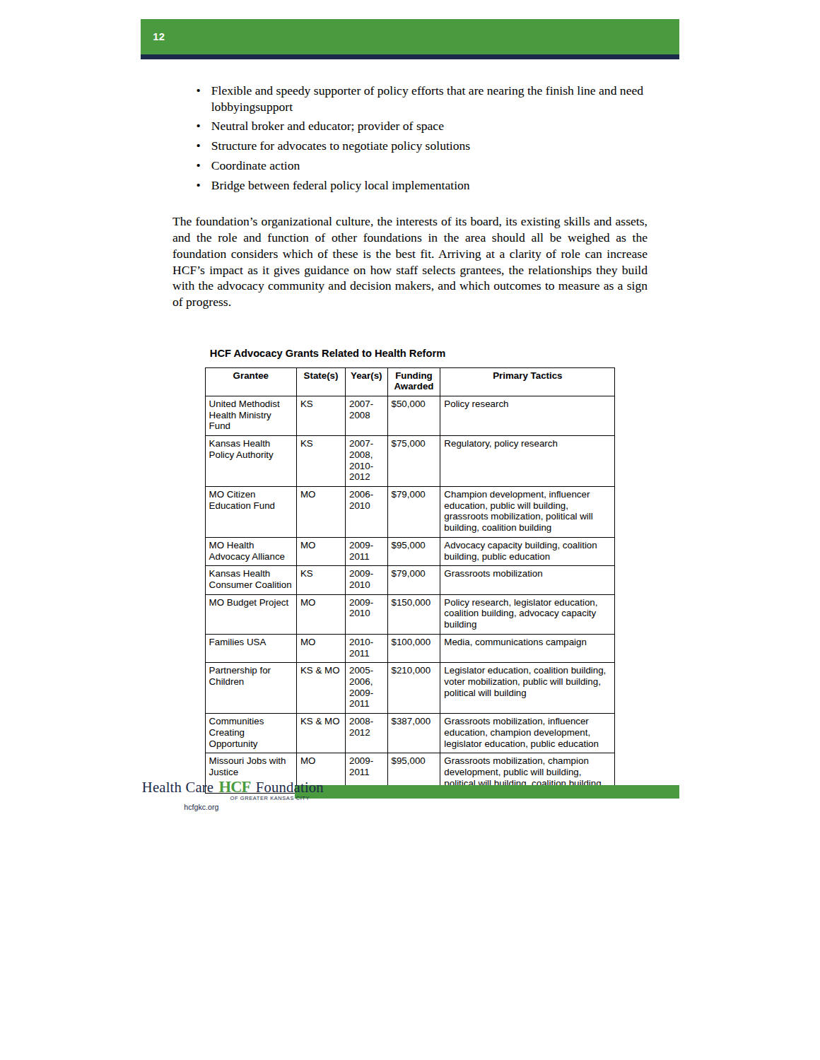12
Flexible and speedy supporter of policy efforts that are nearing the finish line and need lobbyingsupport
Neutral broker and educator; provider of space
Structure for advocates to negotiate policy solutions
Coordinate action
Bridge between federal policy local implementation
The foundation’s organizational culture, the interests of its board, its existing skills and assets, and the role and function of other foundations in the area should all be weighed as the foundation considers which of these is the best fit. Arriving at a clarity of role can increase HCF’s impact as it gives guidance on how staff selects grantees, the relationships they build with the advocacy community and decision makers, and which outcomes to measure as a sign of progress.
HCF Advocacy Grants Related to Health Reform
| Grantee | State(s) | Year(s) | Funding Awarded | Primary Tactics |
| --- | --- | --- | --- | --- |
| United Methodist Health Ministry Fund | KS | 2007-2008 | $50,000 | Policy research |
| Kansas Health Policy Authority | KS | 2007-2008, 2010-2012 | $75,000 | Regulatory, policy research |
| MO Citizen Education Fund | MO | 2006-2010 | $79,000 | Champion development, influencer education, public will building, grassroots mobilization, political will building, coalition building |
| MO Health Advocacy Alliance | MO | 2009-2011 | $95,000 | Advocacy capacity building, coalition building, public education |
| Kansas Health Consumer Coalition | KS | 2009-2010 | $79,000 | Grassroots mobilization |
| MO Budget Project | MO | 2009-2010 | $150,000 | Policy research, legislator education, coalition building, advocacy capacity building |
| Families USA | MO | 2010-2011 | $100,000 | Media, communications campaign |
| Partnership for Children | KS & MO | 2005-2006, 2009-2011 | $210,000 | Legislator education, coalition building, voter mobilization, public will building, political will building |
| Communities Creating Opportunity | KS & MO | 2008-2012 | $387,000 | Grassroots mobilization, influencer education, champion development, legislator education, public education |
| Missouri Jobs with Justice | MO | 2009-2011 | $95,000 | Grassroots mobilization, champion development, public will building, political will building, coalition building |
Health Care HCF Foundation
OF GREATER KANSAS CITY
hcfgkc.org